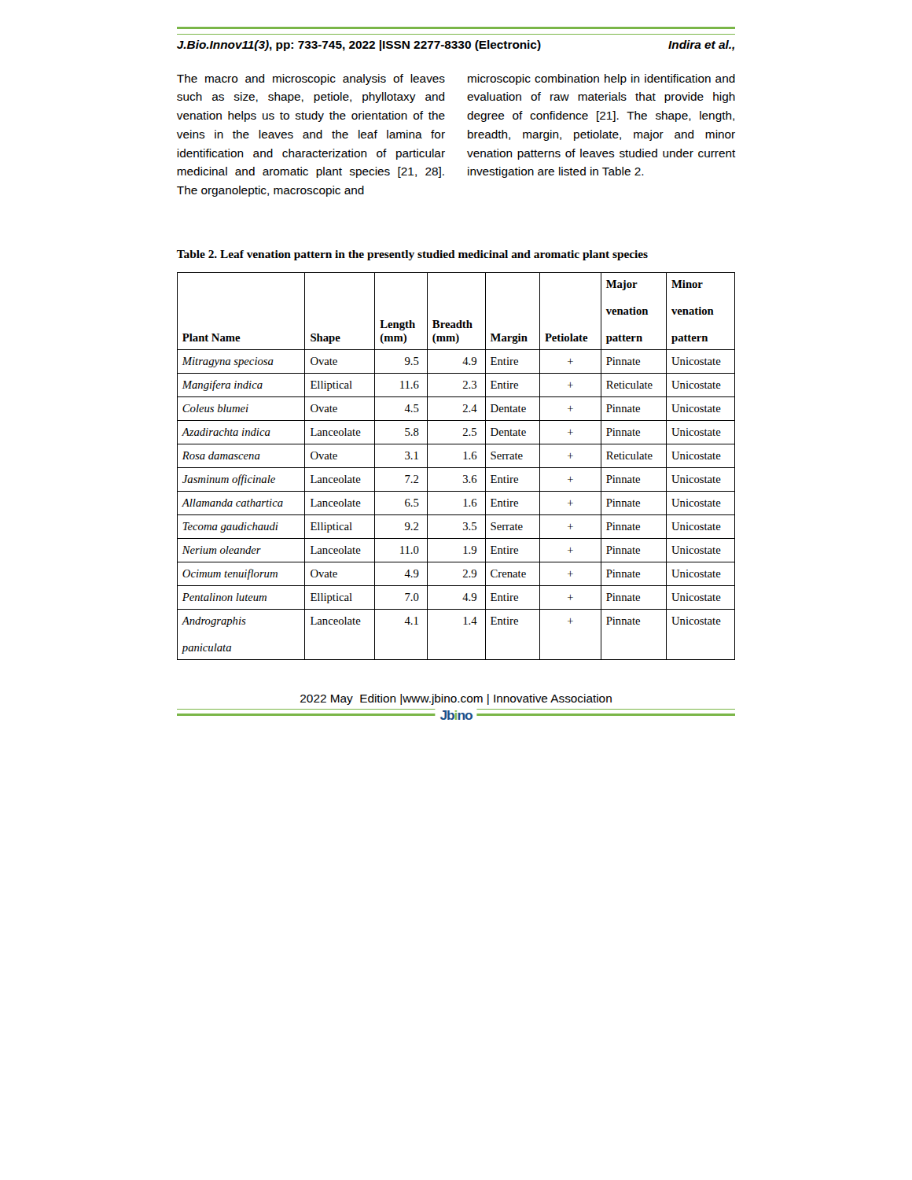J.Bio.Innov11(3), pp: 733-745, 2022 |ISSN 2277-8330 (Electronic)
Indira et al.,
The macro and microscopic analysis of leaves such as size, shape, petiole, phyllotaxy and venation helps us to study the orientation of the veins in the leaves and the leaf lamina for identification and characterization of particular medicinal and aromatic plant species [21, 28]. The organoleptic, macroscopic and
microscopic combination help in identification and evaluation of raw materials that provide high degree of confidence [21]. The shape, length, breadth, margin, petiolate, major and minor venation patterns of leaves studied under current investigation are listed in Table 2.
Table 2. Leaf venation pattern in the presently studied medicinal and aromatic plant species
| Plant Name | Shape | Length (mm) | Breadth (mm) | Margin | Petiolate | Major venation pattern | Minor venation pattern |
| --- | --- | --- | --- | --- | --- | --- | --- |
| Mitragyna speciosa | Ovate | 9.5 | 4.9 | Entire | + | Pinnate | Unicostate |
| Mangifera indica | Elliptical | 11.6 | 2.3 | Entire | + | Reticulate | Unicostate |
| Coleus blumei | Ovate | 4.5 | 2.4 | Dentate | + | Pinnate | Unicostate |
| Azadirachta indica | Lanceolate | 5.8 | 2.5 | Dentate | + | Pinnate | Unicostate |
| Rosa damascena | Ovate | 3.1 | 1.6 | Serrate | + | Reticulate | Unicostate |
| Jasminum officinale | Lanceolate | 7.2 | 3.6 | Entire | + | Pinnate | Unicostate |
| Allamanda cathartica | Lanceolate | 6.5 | 1.6 | Entire | + | Pinnate | Unicostate |
| Tecoma gaudichaudi | Elliptical | 9.2 | 3.5 | Serrate | + | Pinnate | Unicostate |
| Nerium oleander | Lanceolate | 11.0 | 1.9 | Entire | + | Pinnate | Unicostate |
| Ocimum tenuiflorum | Ovate | 4.9 | 2.9 | Crenate | + | Pinnate | Unicostate |
| Pentalinon luteum | Elliptical | 7.0 | 4.9 | Entire | + | Pinnate | Unicostate |
| Andrographis paniculata | Lanceolate | 4.1 | 1.4 | Entire | + | Pinnate | Unicostate |
2022 May Edition |www.jbino.com | Innovative Association
Jbino